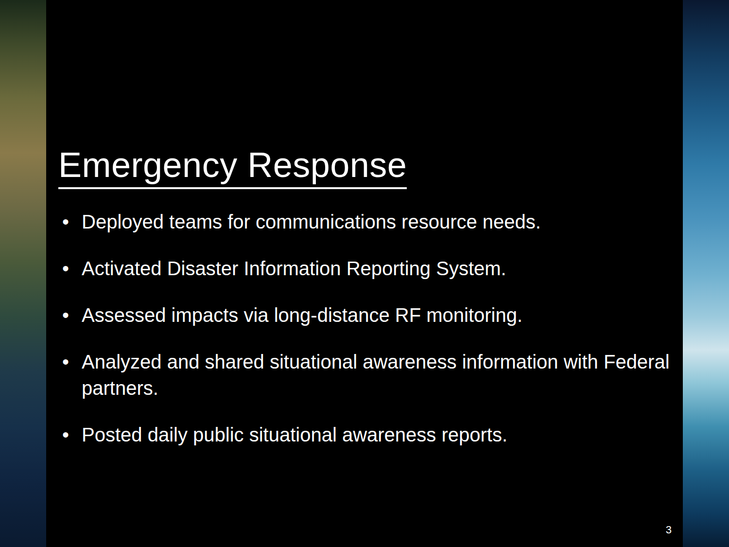Emergency Response
Deployed teams for communications resource needs.
Activated Disaster Information Reporting System.
Assessed impacts via long-distance RF monitoring.
Analyzed and shared situational awareness information with Federal partners.
Posted daily public situational awareness reports.
3